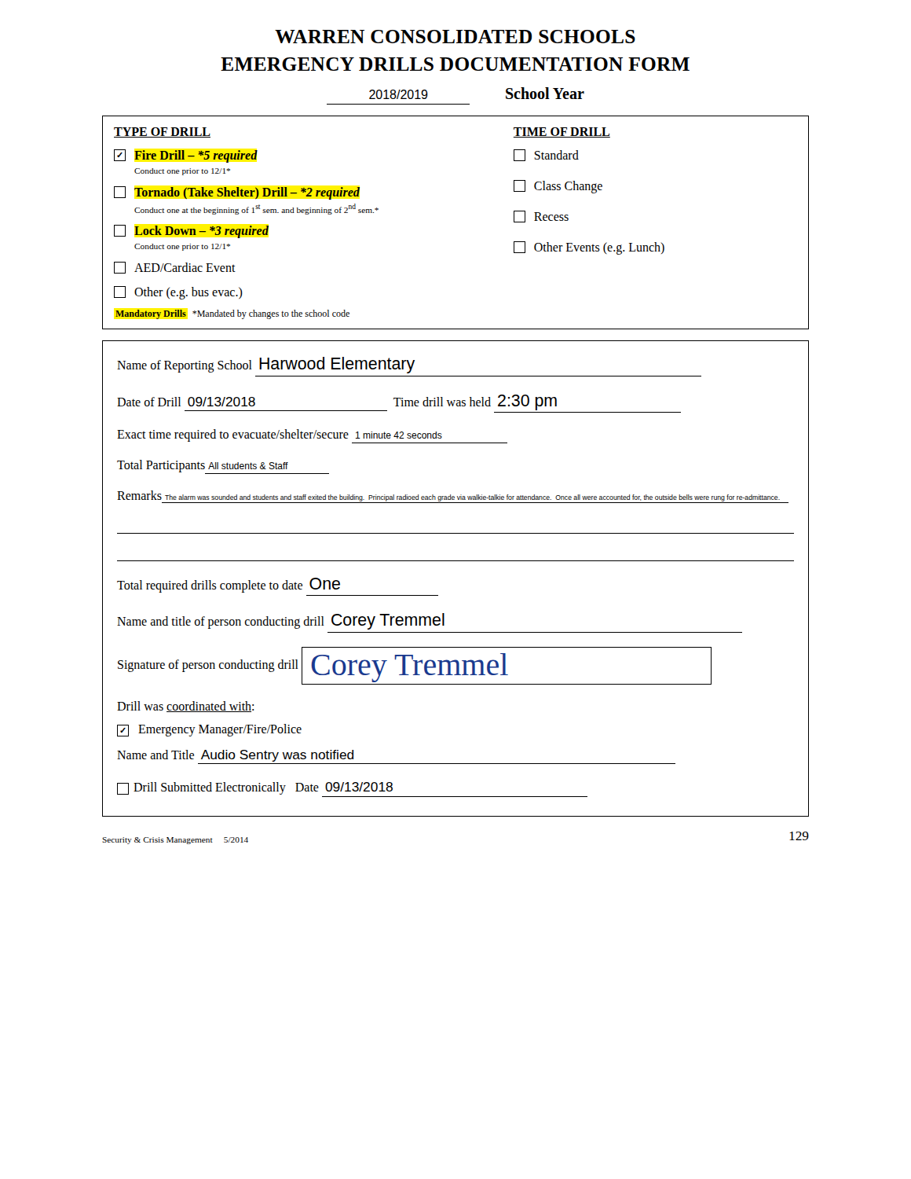WARREN CONSOLIDATED SCHOOLS
EMERGENCY DRILLS DOCUMENTATION FORM
2018/2019 School Year
TYPE OF DRILL
Fire Drill – *5 required Conduct one prior to 12/1*
Tornado (Take Shelter) Drill – *2 required Conduct one at the beginning of 1st sem. and beginning of 2nd sem.*
Lock Down – *3 required Conduct one prior to 12/1*
AED/Cardiac Event
Other (e.g. bus evac.)
Mandatory Drills *Mandated by changes to the school code
TIME OF DRILL
Standard
Class Change
Recess
Other Events (e.g. Lunch)
Name of Reporting School Harwood Elementary
Date of Drill 09/13/2018 Time drill was held 2:30 pm
Exact time required to evacuate/shelter/secure 1 minute 42 seconds
Total ParticipantsAll students & Staff
RemarksThe alarm was sounded and students and staff exited the building. Principal radioed each grade via walkie-talkie for attendance. Once all were accounted for, the outside bells were rung for re-admittance.
Total required drills complete to date One
Name and title of person conducting drill Corey Tremmel
Signature of person conducting drill Corey Tremmel
Drill was coordinated with:
Emergency Manager/Fire/Police
Name and Title Audio Sentry was notified
Drill Submitted Electronically Date 09/13/2018
Security & Crisis Management 5/2014
129